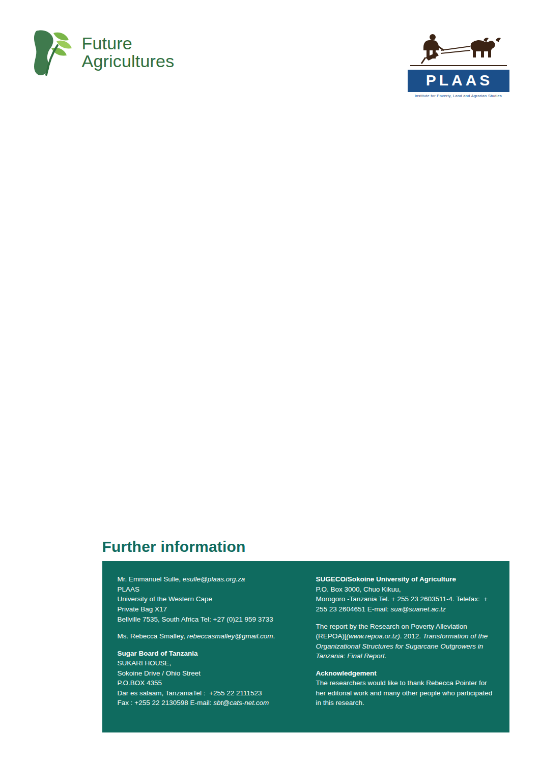Future Agricultures
PLAAS
Institute for Poverty, Land and Agrarian Studies
Further information
Mr. Emmanuel Sulle, esulle@plaas.org.za
PLAAS
University of the Western Cape
Private Bag X17
Bellville 7535, South Africa Tel: +27 (0)21 959 3733
Ms. Rebecca Smalley, rebeccasmalley@gmail.com.
Sugar Board of Tanzania
SUKARI HOUSE,
Sokoine Drive / Ohio Street
P.O.BOX 4355
Dar es salaam, TanzaniaTel : +255 22 2111523
Fax : +255 22 2130598 E-mail: sbt@cats-net.com
SUGECO/Sokoine University of Agriculture
P.O. Box 3000, Chuo Kikuu,
Morogoro -Tanzania Tel. + 255 23 2603511-4. Telefax: + 255 23 2604651 E-mail: sua@suanet.ac.tz
The report by the Research on Poverty Alleviation (REPOA)[(www.repoa.or.tz). 2012. Transformation of the Organizational Structures for Sugarcane Outgrowers in Tanzania: Final Report.
Acknowledgement
The researchers would like to thank Rebecca Pointer for her editorial work and many other people who participated in this research.